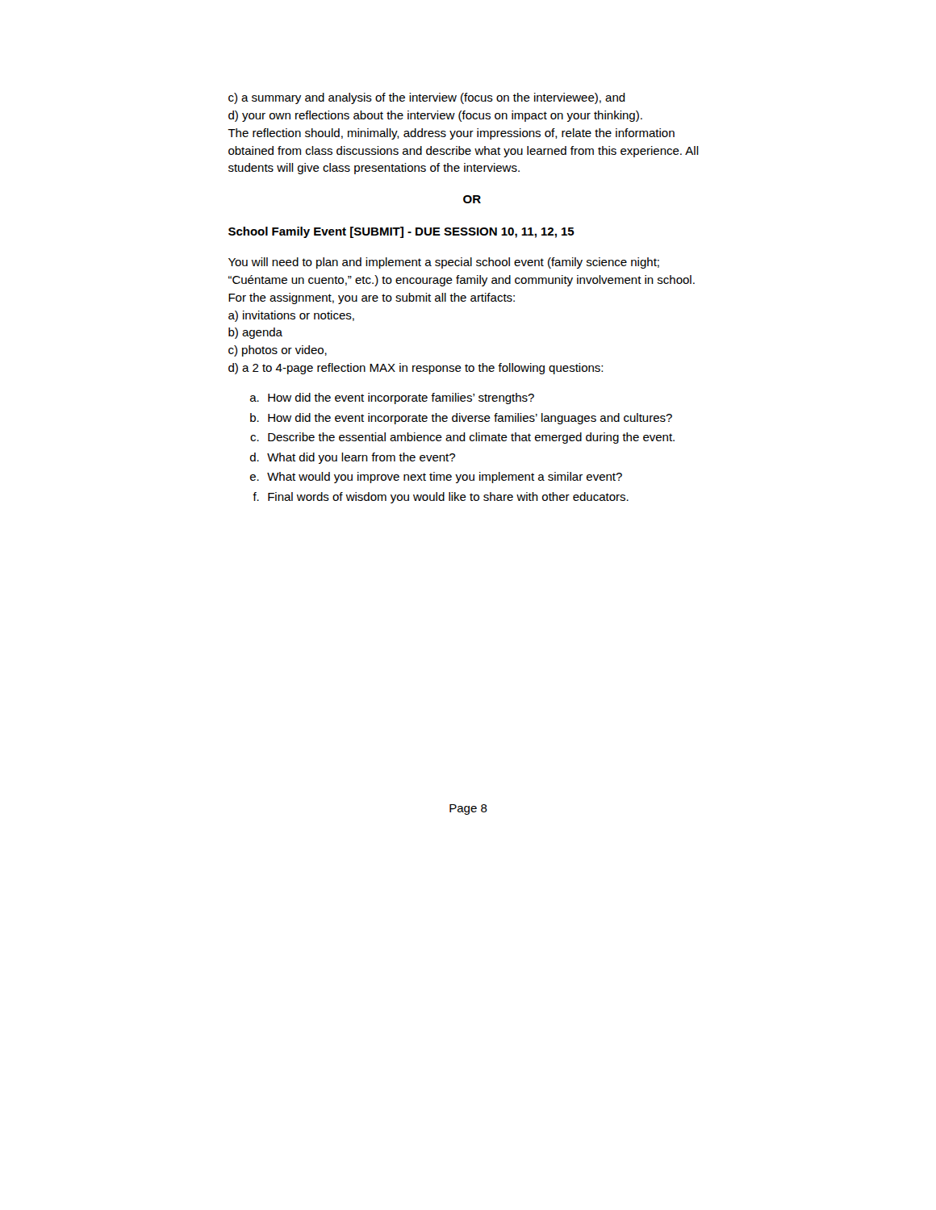c) a summary and analysis of the interview (focus on the interviewee), and
d) your own reflections about the interview (focus on impact on your thinking).
The reflection should, minimally, address your impressions of, relate the information obtained from class discussions and describe what you learned from this experience. All students will give class presentations of the interviews.
OR
School Family Event [SUBMIT] - DUE SESSION 10, 11, 12, 15
You will need to plan and implement a special school event (family science night; “Cuéntame un cuento,” etc.) to encourage family and community involvement in school. For the assignment, you are to submit all the artifacts:
a) invitations or notices,
b) agenda
c) photos or video,
d) a 2 to 4-page reflection MAX in response to the following questions:
How did the event incorporate families’ strengths?
How did the event incorporate the diverse families’ languages and cultures?
Describe the essential ambience and climate that emerged during the event.
What did you learn from the event?
What would you improve next time you implement a similar event?
Final words of wisdom you would like to share with other educators.
Page 8